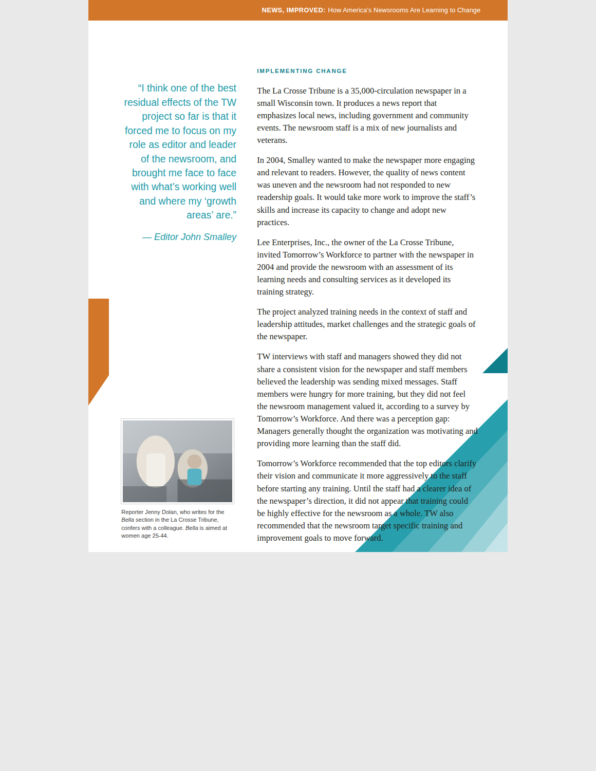News, Improved: How America's Newsrooms Are Learning to Change
“I think one of the best residual effects of the TW project so far is that it forced me to focus on my role as editor and leader of the newsroom, and brought me face to face with what’s working well and where my ‘growth areas’ are.” — Editor John Smalley
Reporter Jenny Dolan, who writes for the Bella section in the La Crosse Tribune, confers with a colleague. Bella is aimed at women age 25-44.
Implementing Change
The La Crosse Tribune is a 35,000-circulation newspaper in a small Wisconsin town. It produces a news report that emphasizes local news, including government and community events. The newsroom staff is a mix of new journalists and veterans.
In 2004, Smalley wanted to make the newspaper more engaging and relevant to readers. However, the quality of news content was uneven and the newsroom had not responded to new readership goals. It would take more work to improve the staff’s skills and increase its capacity to change and adopt new practices.
Lee Enterprises, Inc., the owner of the La Crosse Tribune, invited Tomorrow’s Workforce to partner with the newspaper in 2004 and provide the newsroom with an assessment of its learning needs and consulting services as it developed its training strategy.
The project analyzed training needs in the context of staff and leadership attitudes, market challenges and the strategic goals of the newspaper.
TW interviews with staff and managers showed they did not share a consistent vision for the newspaper and staff members believed the leadership was sending mixed messages. Staff members were hungry for more training, but they did not feel the newsroom management valued it, according to a survey by Tomorrow’s Workforce. And there was a perception gap: Managers generally thought the organization was motivating and providing more learning than the staff did.
Tomorrow’s Workforce recommended that the top editors clarify their vision and communicate it more aggressively to the staff before starting any training. Until the staff had a clearer idea of the newspaper’s direction, it did not appear that training could be highly effective for the newsroom as a whole. TW also recommended that the newsroom target specific training and improvement goals to move forward.